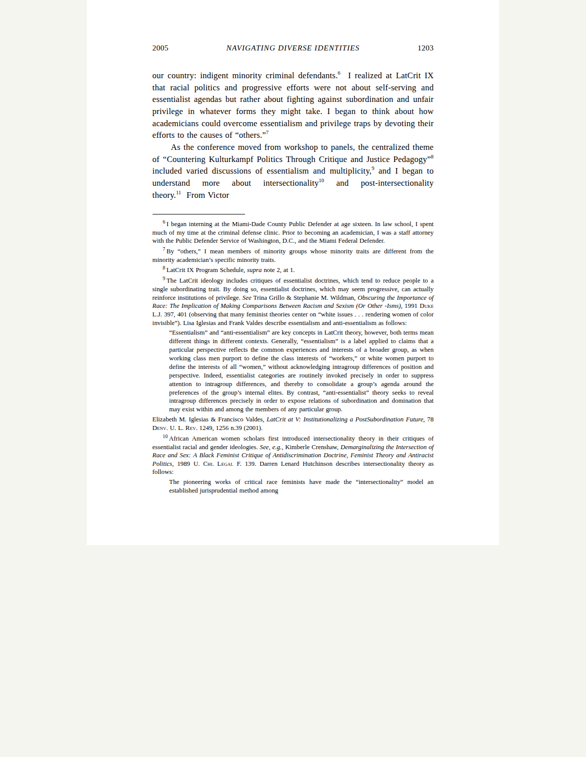2005 NAVIGATING DIVERSE IDENTITIES 1203
our country: indigent minority criminal defendants.6 I realized at LatCrit IX that racial politics and progressive efforts were not about self-serving and essentialist agendas but rather about fighting against subordination and unfair privilege in whatever forms they might take. I began to think about how academicians could overcome essentialism and privilege traps by devoting their efforts to the causes of “others.”7
As the conference moved from workshop to panels, the centralized theme of “Countering Kulturkampf Politics Through Critique and Justice Pedagogy”8 included varied discussions of essentialism and multiplicity,9 and I began to understand more about intersectionality10 and post-intersectionality theory.11 From Victor
6 I began interning at the Miami-Dade County Public Defender at age sixteen. In law school, I spent much of my time at the criminal defense clinic. Prior to becoming an academician, I was a staff attorney with the Public Defender Service of Washington, D.C., and the Miami Federal Defender.
7 By “others,” I mean members of minority groups whose minority traits are different from the minority academician’s specific minority traits.
8 LatCrit IX Program Schedule, supra note 2, at 1.
9 The LatCrit ideology includes critiques of essentialist doctrines, which tend to reduce people to a single subordinating trait. By doing so, essentialist doctrines, which may seem progressive, can actually reinforce institutions of privilege. See Trina Grillo & Stephanie M. Wildman, Obscuring the Importance of Race: The Implication of Making Comparisons Between Racism and Sexism (Or Other -Isms), 1991 Duke L.J. 397, 401 (observing that many feminist theories center on “white issues . . . rendering women of color invisible”). Lisa Iglesias and Frank Valdes describe essentialism and anti-essentialism as follows:
“Essentialism” and “anti-essentialism” are key concepts in LatCrit theory, however, both terms mean different things in different contexts. Generally, “essentialism” is a label applied to claims that a particular perspective reflects the common experiences and interests of a broader group, as when working class men purport to define the class interests of “workers,” or white women purport to define the interests of all “women,” without acknowledging intragroup differences of position and perspective. Indeed, essentialist categories are routinely invoked precisely in order to suppress attention to intragroup differences, and thereby to consolidate a group’s agenda around the preferences of the group’s internal elites. By contrast, “anti-essentialist” theory seeks to reveal intragroup differences precisely in order to expose relations of subordination and domination that may exist within and among the members of any particular group.
Elizabeth M. Iglesias & Francisco Valdes, LatCrit at V: Institutionalizing a PostSubordination Future, 78 Denv. U. L. Rev. 1249, 1256 n.39 (2001).
10 African American women scholars first introduced intersectionality theory in their critiques of essentialist racial and gender ideologies. See, e.g., Kimberle Crenshaw, Demarginalizing the Intersection of Race and Sex: A Black Feminist Critique of Antidiscrimination Doctrine, Feminist Theory and Antiracist Politics, 1989 U. Chi. Legal F. 139. Darren Lenard Hutchinson describes intersectionality theory as follows:
The pioneering works of critical race feminists have made the “intersectionality” model an established jurisprudential method among